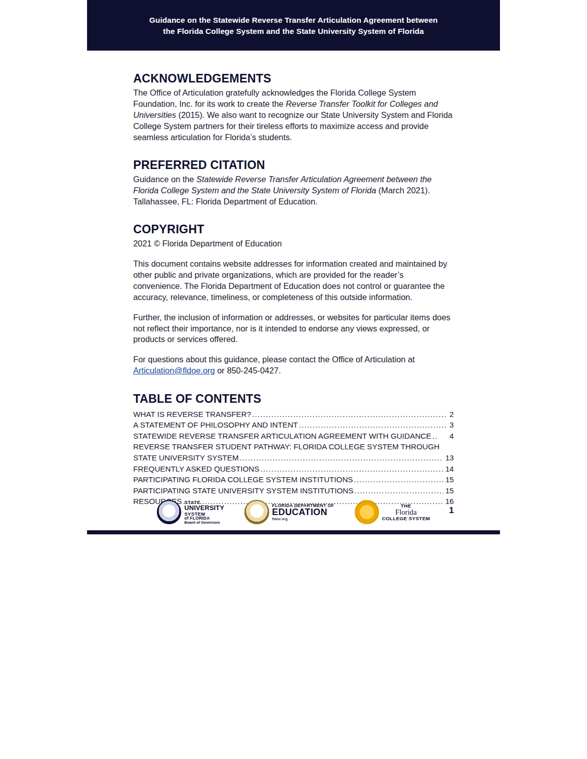Guidance on the Statewide Reverse Transfer Articulation Agreement between the Florida College System and the State University System of Florida
ACKNOWLEDGEMENTS
The Office of Articulation gratefully acknowledges the Florida College System Foundation, Inc. for its work to create the Reverse Transfer Toolkit for Colleges and Universities (2015). We also want to recognize our State University System and Florida College System partners for their tireless efforts to maximize access and provide seamless articulation for Florida’s students.
PREFERRED CITATION
Guidance on the Statewide Reverse Transfer Articulation Agreement between the Florida College System and the State University System of Florida (March 2021). Tallahassee, FL: Florida Department of Education.
COPYRIGHT
2021 © Florida Department of Education
This document contains website addresses for information created and maintained by other public and private organizations, which are provided for the reader’s convenience. The Florida Department of Education does not control or guarantee the accuracy, relevance, timeliness, or completeness of this outside information.
Further, the inclusion of information or addresses, or websites for particular items does not reflect their importance, nor is it intended to endorse any views expressed, or products or services offered.
For questions about this guidance, please contact the Office of Articulation at Articulation@fldoe.org or 850-245-0427.
TABLE OF CONTENTS
What is Reverse Transfer? ................................................................................. 2
A Statement of Philosophy and Intent ........................................................ 3
Statewide Reverse Transfer Articulation Agreement with Guidance .. 4
Reverse Transfer Student Pathway: Florida College System through
State University System ....................................................................................... 13
Frequently Asked Questions ............................................................................... 14
Participating Florida College System Institutions ..................................... 15
Participating State University System Institutions ...................................... 15
Resources .................................................................................................. 16
STATE
UNIVERSITY
SYSTEM
of FLORIDA
Board of Governors
FLORIDA DEPARTMENT OF
EDUCATION
fldoe.org
THE
Florida
COLLEGE SYSTEM
1